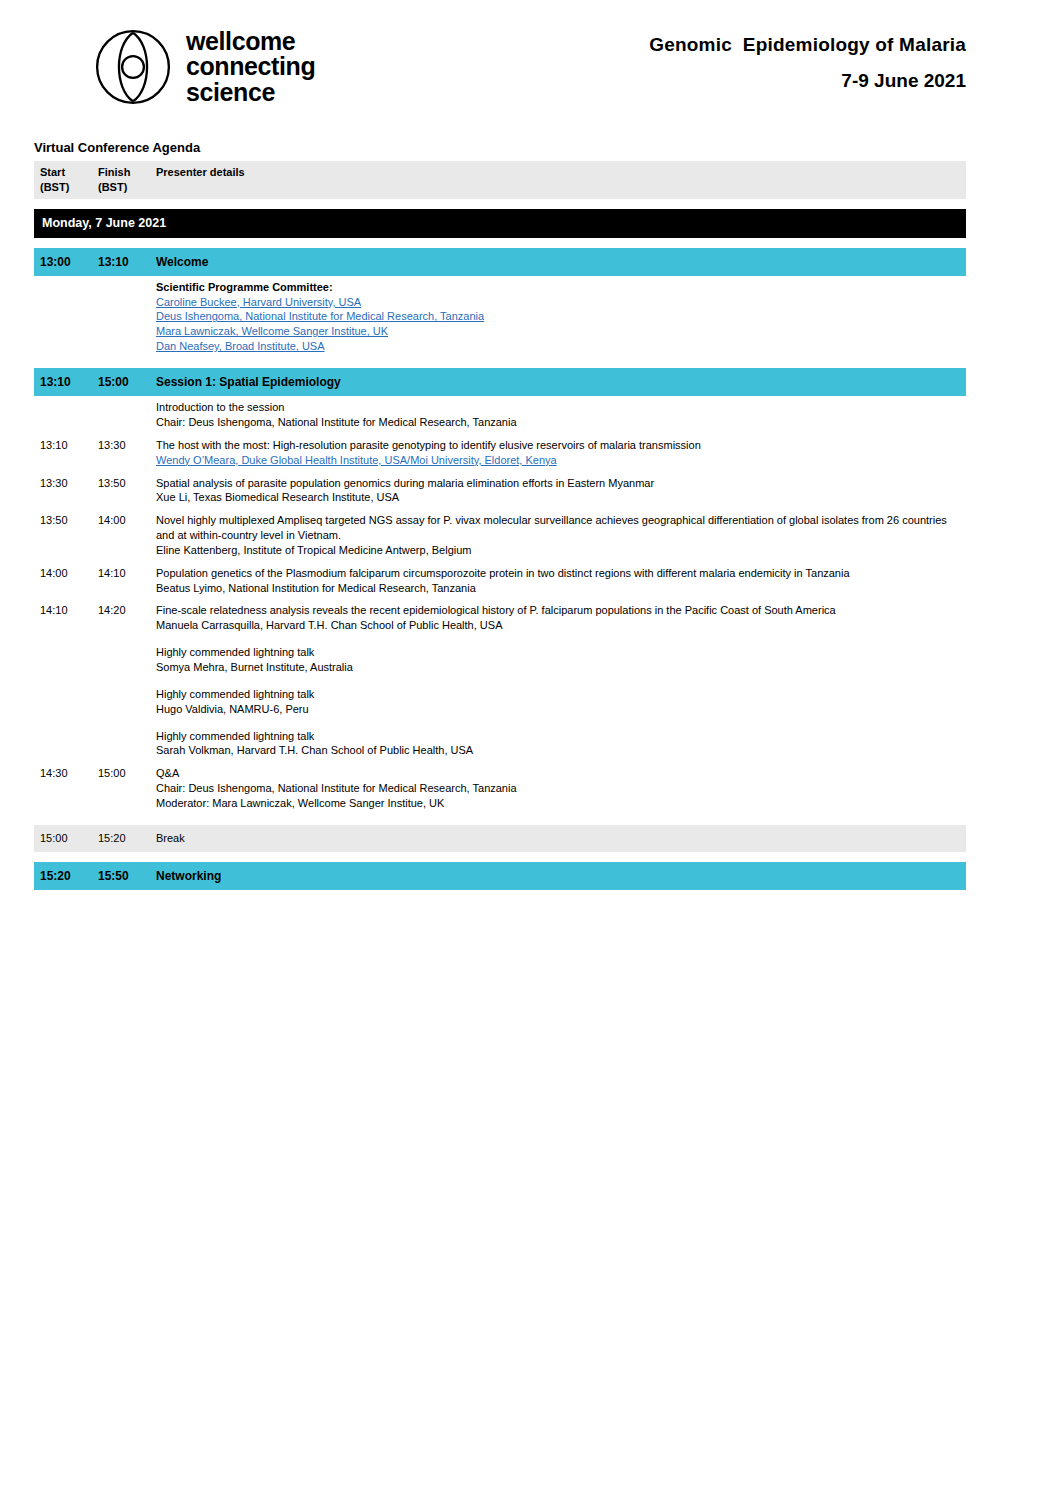wellcome
connecting
science
Genomic Epidemiology of Malaria
7-9 June 2021
Virtual Conference Agenda
| Start (BST) | Finish (BST) | Presenter details |
| --- | --- | --- |
| Monday, 7 June 2021 |
| 13:00 | 13:10 | Welcome |
| | | Scientific Programme Committee: Caroline Buckee, Harvard University, USA Deus Ishengoma, National Institute for Medical Research, Tanzania Mara Lawniczak, Wellcome Sanger Institue, UK Dan Neafsey, Broad Institute, USA |
| 13:10 | 15:00 | Session 1: Spatial Epidemiology |
| | | Introduction to the session Chair: Deus Ishengoma, National Institute for Medical Research, Tanzania |
| 13:10 | 13:30 | The host with the most: High-resolution parasite genotyping to identify elusive reservoirs of malaria transmission Wendy O’Meara, Duke Global Health Institute, USA/Moi University, Eldoret, Kenya |
| 13:30 | 13:50 | Spatial analysis of parasite population genomics during malaria elimination efforts in Eastern Myanmar Xue Li, Texas Biomedical Research Institute, USA |
| 13:50 | 14:00 | Novel highly multiplexed Ampliseq targeted NGS assay for P. vivax molecular surveillance achieves geographical differentiation of global isolates from 26 countries and at within-country level in Vietnam. Eline Kattenberg, Institute of Tropical Medicine Antwerp, Belgium |
| 14:00 | 14:10 | Population genetics of the Plasmodium falciparum circumsporozoite protein in two distinct regions with different malaria endemicity in Tanzania Beatus Lyimo, National Institution for Medical Research, Tanzania |
| 14:10 | 14:20 | Fine-scale relatedness analysis reveals the recent epidemiological history of P. falciparum populations in the Pacific Coast of South America Manuela Carrasquilla, Harvard T.H. Chan School of Public Health, USA Highly commended lightning talk Somya Mehra, Burnet Institute, Australia Highly commended lightning talk Hugo Valdivia, NAMRU-6, Peru Highly commended lightning talk Sarah Volkman, Harvard T.H. Chan School of Public Health, USA |
| 14:30 | 15:00 | Q&A Chair: Deus Ishengoma, National Institute for Medical Research, Tanzania Moderator: Mara Lawniczak, Wellcome Sanger Institue, UK |
| 15:00 | 15:20 | Break |
| 15:20 | 15:50 | Networking |